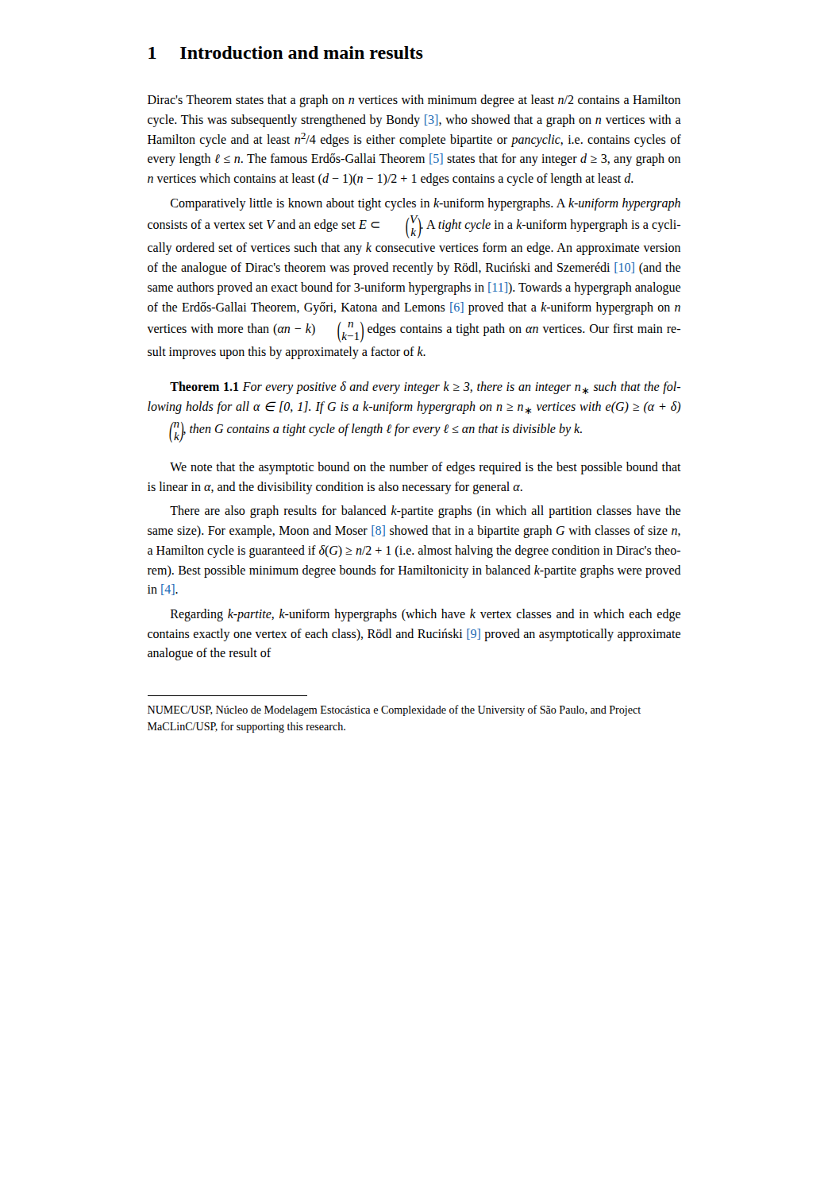1 Introduction and main results
Dirac's Theorem states that a graph on n vertices with minimum degree at least n/2 contains a Hamilton cycle. This was subsequently strengthened by Bondy [3], who showed that a graph on n vertices with a Hamilton cycle and at least n2/4 edges is either complete bipartite or pancyclic, i.e. contains cycles of every length ℓ ≤ n. The famous Erdős-Gallai Theorem [5] states that for any integer d ≥ 3, any graph on n vertices which contains at least (d − 1)(n − 1)/2 + 1 edges contains a cycle of length at least d.
Comparatively little is known about tight cycles in k-uniform hypergraphs. A k-uniform hypergraph consists of a vertex set V and an edge set E ⊂ Vk. A tight cycle in a k-uniform hypergraph is a cyclically ordered set of vertices such that any k consecutive vertices form an edge. An approximate version of the analogue of Dirac's theorem was proved recently by Rödl, Ruciński and Szemerédi [10] (and the same authors proved an exact bound for 3-uniform hypergraphs in [11]). Towards a hypergraph analogue of the Erdős-Gallai Theorem, Győri, Katona and Lemons [6] proved that a k-uniform hypergraph on n vertices with more than (αn − k)nk−1 edges contains a tight path on αn vertices. Our first main result improves upon this by approximately a factor of k.
Theorem 1.1 For every positive δ and every integer k ≥ 3, there is an integer n∗ such that the following holds for all α ∈ [0, 1]. If G is a k-uniform hypergraph on n ≥ n∗ vertices with e(G) ≥ (α + δ)nk, then G contains a tight cycle of length ℓ for every ℓ ≤ αn that is divisible by k.
We note that the asymptotic bound on the number of edges required is the best possible bound that is linear in α, and the divisibility condition is also necessary for general α.
There are also graph results for balanced k-partite graphs (in which all partition classes have the same size). For example, Moon and Moser [8] showed that in a bipartite graph G with classes of size n, a Hamilton cycle is guaranteed if δ(G) ≥ n/2 + 1 (i.e. almost halving the degree condition in Dirac's theorem). Best possible minimum degree bounds for Hamiltonicity in balanced k-partite graphs were proved in [4].
Regarding k-partite, k-uniform hypergraphs (which have k vertex classes and in which each edge contains exactly one vertex of each class), Rödl and Ruciński [9] proved an asymptotically approximate analogue of the result of
NUMEC/USP, Núcleo de Modelagem Estocástica e Complexidade of the University of São Paulo, and Project MaCLinC/USP, for supporting this research.